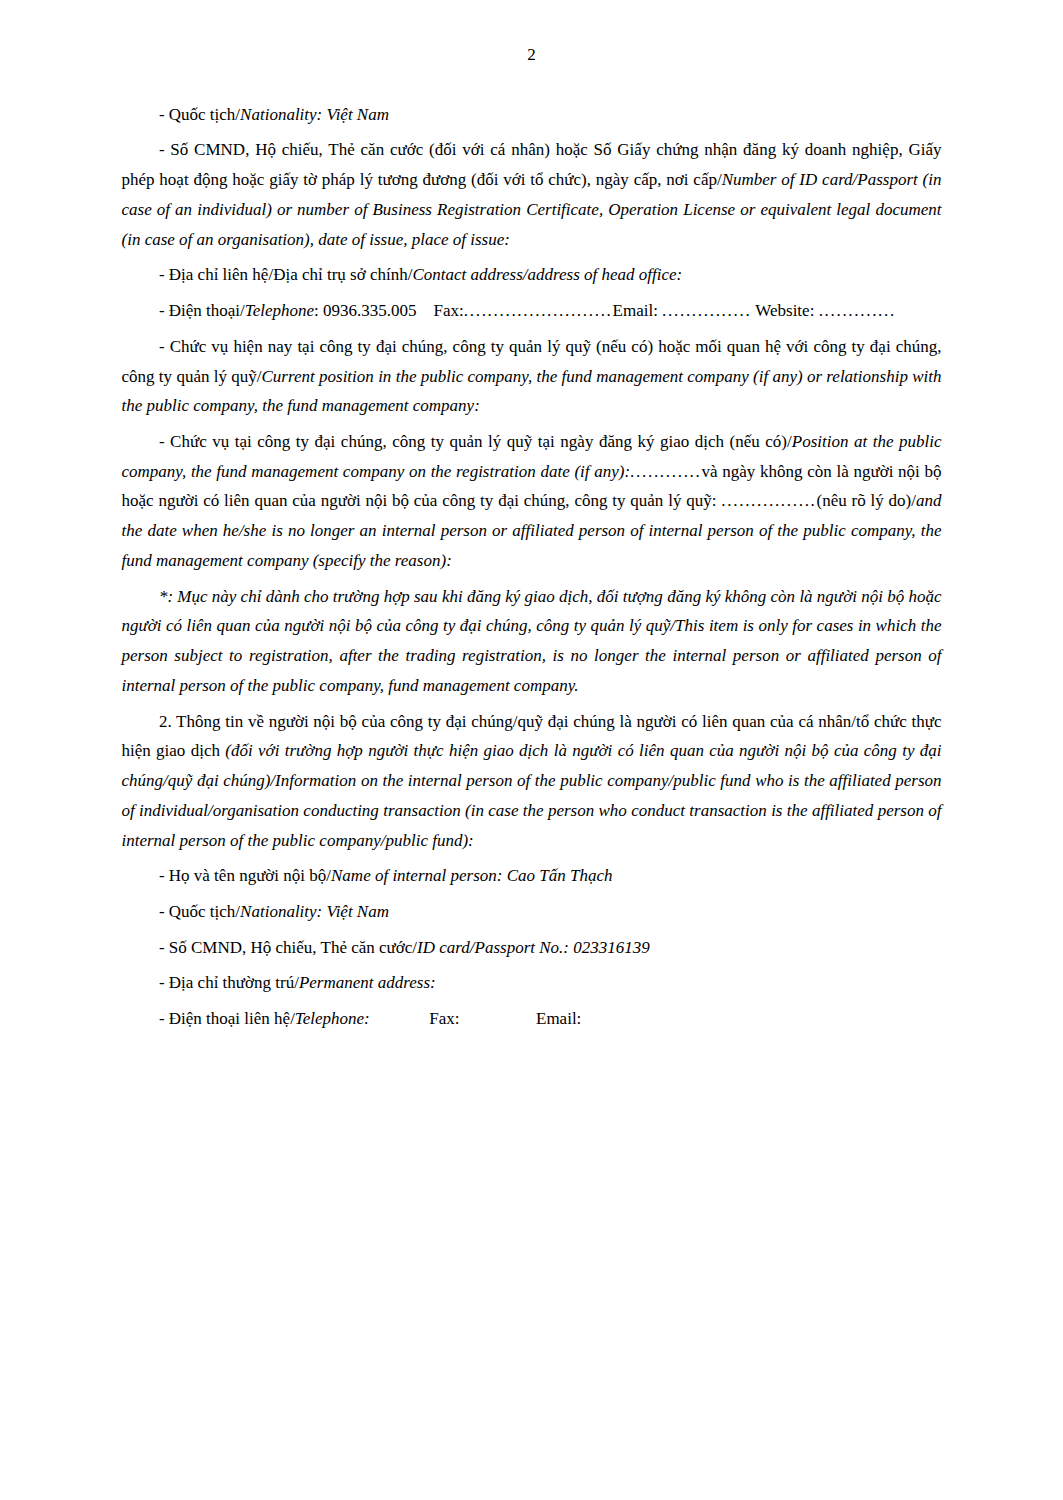2
- Quốc tịch/Nationality: Việt Nam
- Số CMND, Hộ chiếu, Thẻ căn cước (đối với cá nhân) hoặc Số Giấy chứng nhận đăng ký doanh nghiệp, Giấy phép hoạt động hoặc giấy tờ pháp lý tương đương (đối với tổ chức), ngày cấp, nơi cấp/Number of ID card/Passport (in case of an individual) or number of Business Registration Certificate, Operation License or equivalent legal document (in case of an organisation), date of issue, place of issue:
- Địa chỉ liên hệ/Địa chỉ trụ sở chính/Contact address/address of head office:
- Điện thoại/Telephone: 0936.335.005 Fax:......................... Email: ............... Website: .............
- Chức vụ hiện nay tại công ty đại chúng, công ty quản lý quỹ (nếu có) hoặc mối quan hệ với công ty đại chúng, công ty quản lý quỹ/Current position in the public company, the fund management company (if any) or relationship with the public company, the fund management company:
- Chức vụ tại công ty đại chúng, công ty quản lý quỹ tại ngày đăng ký giao dịch (nếu có)/Position at the public company, the fund management company on the registration date (if any):............ và ngày không còn là người nội bộ hoặc người có liên quan của người nội bộ của công ty đại chúng, công ty quản lý quỹ: ................(nêu rõ lý do)/and the date when he/she is no longer an internal person or affiliated person of internal person of the public company, the fund management company (specify the reason):
*: Mục này chỉ dành cho trường hợp sau khi đăng ký giao dịch, đối tượng đăng ký không còn là người nội bộ hoặc người có liên quan của người nội bộ của công ty đại chúng, công ty quản lý quỹ/This item is only for cases in which the person subject to registration, after the trading registration, is no longer the internal person or affiliated person of internal person of the public company, fund management company.
2. Thông tin về người nội bộ của công ty đại chúng/quỹ đại chúng là người có liên quan của cá nhân/tổ chức thực hiện giao dịch (đối với trường hợp người thực hiện giao dịch là người có liên quan của người nội bộ của công ty đại chúng/quỹ đại chúng)/Information on the internal person of the public company/public fund who is the affiliated person of individual/organisation conducting transaction (in case the person who conduct transaction is the affiliated person of internal person of the public company/public fund):
- Họ và tên người nội bộ/Name of internal person: Cao Tấn Thạch
- Quốc tịch/Nationality: Việt Nam
- Số CMND, Hộ chiếu, Thẻ căn cước/ID card/Passport No.: 023316139
- Địa chỉ thường trú/Permanent address:
- Điện thoại liên hệ/Telephone: Fax: Email: